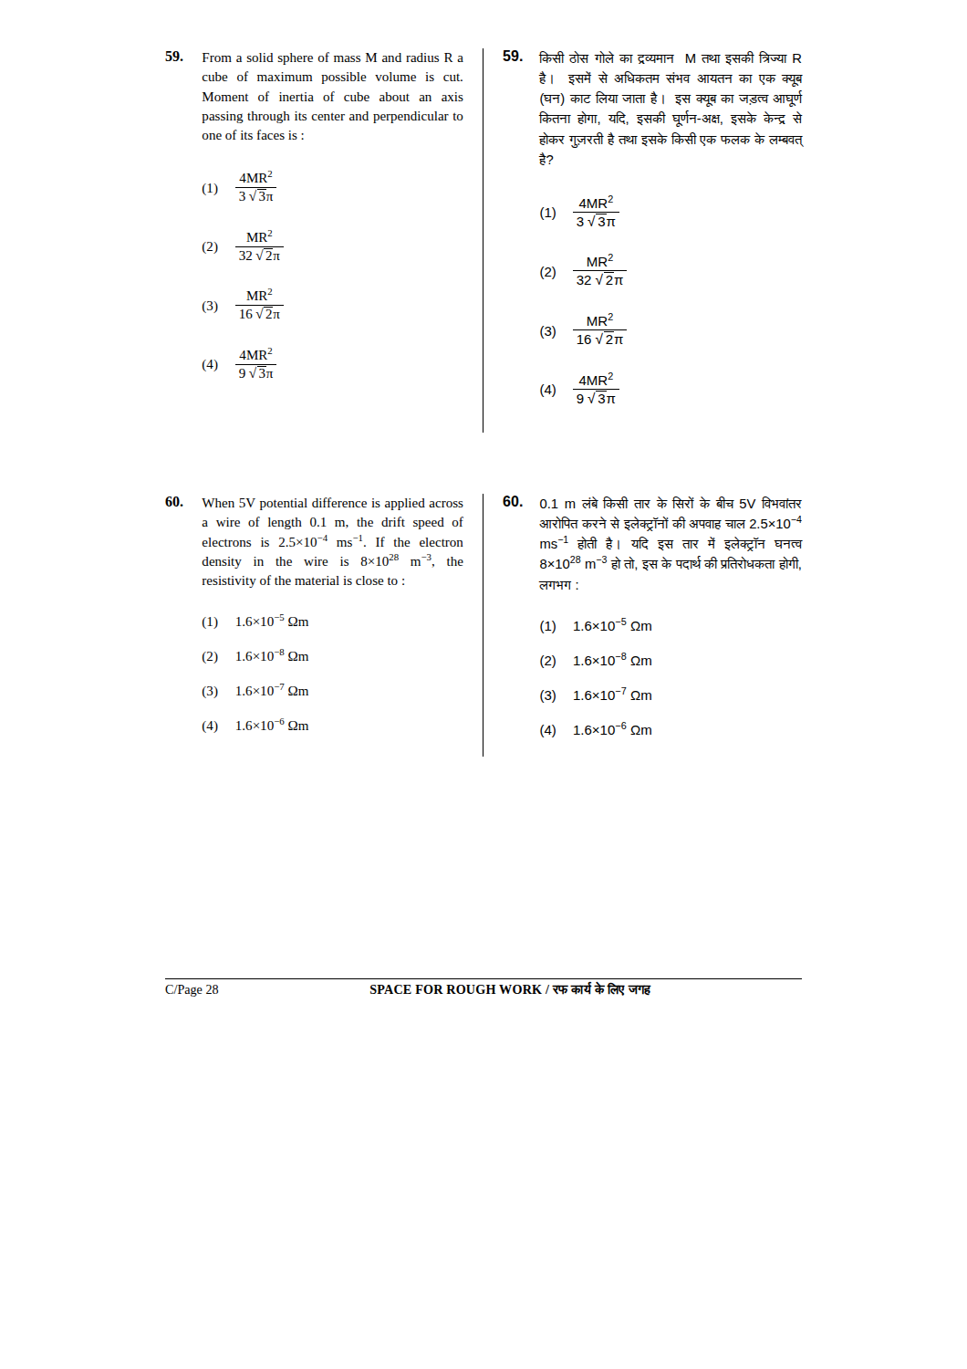59.
From a solid sphere of mass M and radius R a cube of maximum possible volume is cut. Moment of inertia of cube about an axis passing through its center and perpendicular to one of its faces is :
(1) 4MR2 33π
(2) MR2 322π
(3) MR2 162π
(4) 4MR2 93π
59.
किसी ठोस गोले का द्रव्यमान M तथा इसकी त्रिज्या R है। इसमें से अधिकतम संभव आयतन का एक क्यूब (घन) काट लिया जाता है। इस क्यूब का जड़त्व आघूर्ण कितना होगा, यदि, इसकी घूर्णन-अक्ष, इसके केन्द्र से होकर गुज़रती है तथा इसके किसी एक फलक के लम्बवत् है?
(1) 4MR2 33π
(2) MR2 322π
(3) MR2 162π
(4) 4MR2 93π
60.
When 5V potential difference is applied across a wire of length 0.1 m, the drift speed of electrons is 2.5×10−4 ms−1. If the electron density in the wire is 8×1028 m−3, the resistivity of the material is close to :
(1) 1.6×10−5 Ωm
(2) 1.6×10−8 Ωm
(3) 1.6×10−7 Ωm
(4) 1.6×10−6 Ωm
60.
0.1 m लंबे किसी तार के सिरों के बीच 5V विभवांतर आरोपित करने से इलेक्ट्रॉनों की अपवाह चाल 2.5×10−4 ms−1 होती है। यदि इस तार में इलेक्ट्रॉन घनत्व 8×1028 m−3 हो तो, इस के पदार्थ की प्रतिरोधकता होगी, लगभग :
(1) 1.6×10−5 Ωm
(2) 1.6×10−8 Ωm
(3) 1.6×10−7 Ωm
(4) 1.6×10−6 Ωm
C/Page 28
SPACE FOR ROUGH WORK / रफ कार्य के लिए जगह